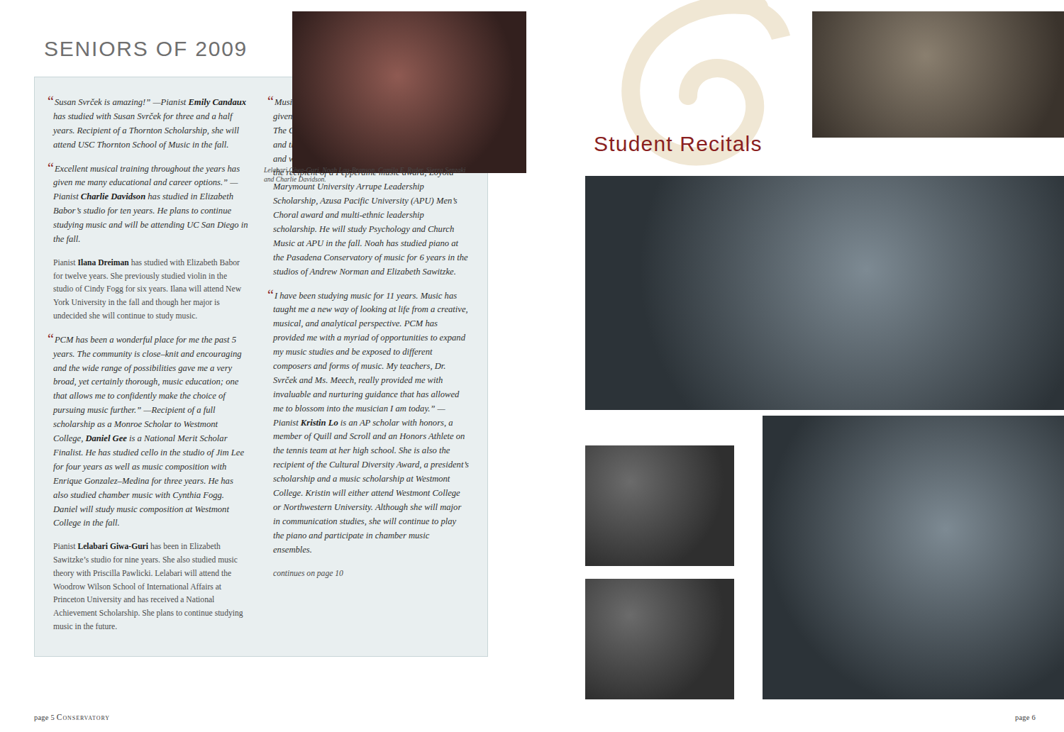Seniors of 2009
Lelabari Giwa-Guri, Noah Lau-Branson, Camila E. Ryder, Sierra Senzaki and Charlie Davidson.
“Susan Svrček is amazing!” —Pianist Emily Candaux has studied with Susan Svrček for three and a half years. Recipient of a Thornton Scholarship, she will attend USC Thornton School of Music in the fall.
“Excellent musical training throughout the years has given me many educational and career options.” —Pianist Charlie Davidson has studied in Elizabeth Babor’s studio for ten years. He plans to continue studying music and will be attending UC San Diego in the fall.
Pianist Ilana Dreiman has studied with Elizabeth Babor for twelve years. She previously studied violin in the studio of Cindy Fogg for six years. Ilana will attend New York University in the fall and though her major is undecided she will continue to study music.
“PCM has been a wonderful place for me the past 5 years. The community is close–knit and encouraging and the wide range of possibilities gave me a very broad, yet certainly thorough, music education; one that allows me to confidently make the choice of pursuing music further.” —Recipient of a full scholarship as a Monroe Scholar to Westmont College, Daniel Gee is a National Merit Scholar Finalist. He has studied cello in the studio of Jim Lee for four years as well as music composition with Enrique Gonzalez–Medina for three years. He has also studied chamber music with Cynthia Fogg. Daniel will study music composition at Westmont College in the fall.
Pianist Lelabari Giwa-Guri has been in Elizabeth Sawitzke’s studio for nine years. She also studied music theory with Priscilla Pawlicki. Lelabari will attend the Woodrow Wilson School of International Affairs at Princeton University and has received a National Achievement Scholarship. She plans to continue studying music in the future.
“Music has been a huge part of my life and has really given me a place to meet people and express myself. The Conservatory is great. The teachers are awesome and they really work to help you grow into a mature and well rounded musician.” —Noah Lau-Branson is the recipient of a Pepperdine music award, Loyola Marymount University Arrupe Leadership Scholarship, Azusa Pacific University (APU) Men’s Choral award and multi-ethnic leadership scholarship. He will study Psychology and Church Music at APU in the fall. Noah has studied piano at the Pasadena Conservatory of music for 6 years in the studios of Andrew Norman and Elizabeth Sawitzke.
“I have been studying music for 11 years. Music has taught me a new way of looking at life from a creative, musical, and analytical perspective. PCM has provided me with a myriad of opportunities to expand my music studies and be exposed to different composers and forms of music. My teachers, Dr. Svrček and Ms. Meech, really provided me with invaluable and nurturing guidance that has allowed me to blossom into the musician I am today.” —Pianist Kristin Lo is an AP scholar with honors, a member of Quill and Scroll and an Honors Athlete on the tennis team at her high school. She is also the recipient of the Cultural Diversity Award, a president’s scholarship and a music scholarship at Westmont College. Kristin will either attend Westmont College or Northwestern University. Although she will major in communication studies, she will continue to play the piano and participate in chamber music ensembles.
continues on page 10
page 5 Conservatory
Student Recitals
page 6